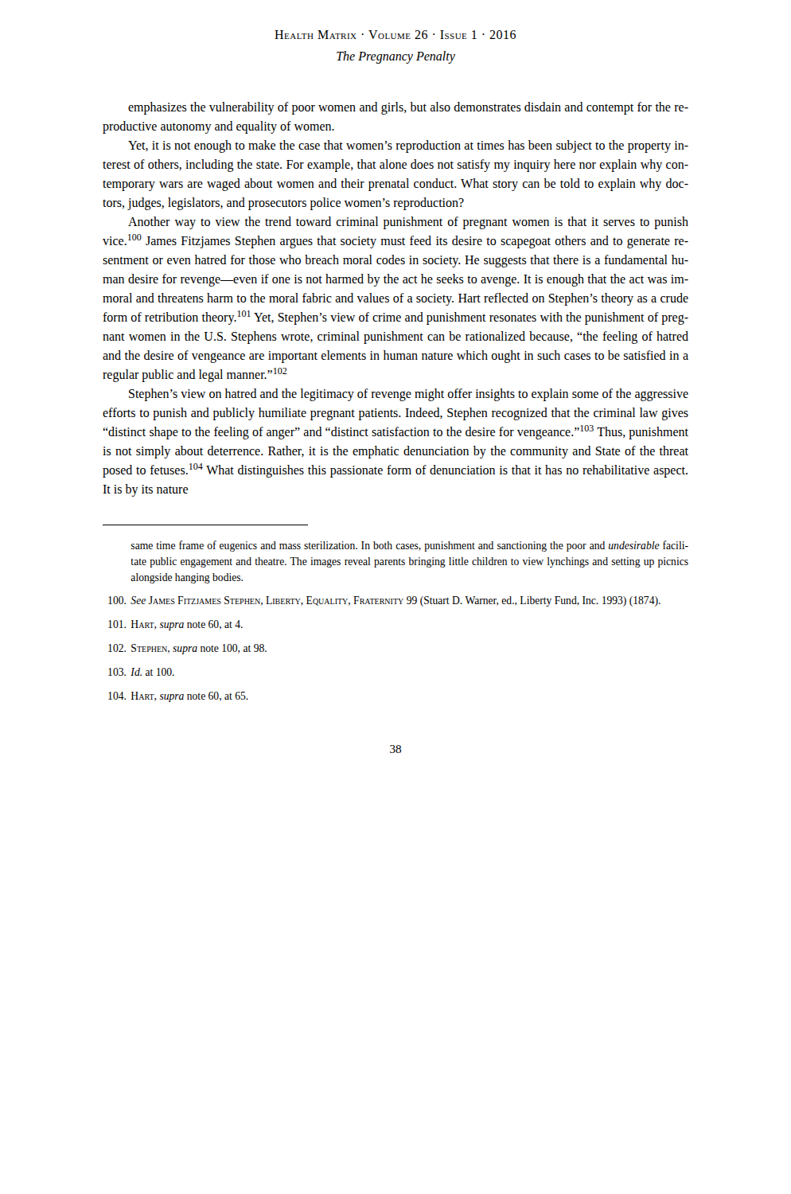Health Matrix · Volume 26 · Issue 1 · 2016
The Pregnancy Penalty
emphasizes the vulnerability of poor women and girls, but also demonstrates disdain and contempt for the reproductive autonomy and equality of women.
Yet, it is not enough to make the case that women’s reproduction at times has been subject to the property interest of others, including the state. For example, that alone does not satisfy my inquiry here nor explain why contemporary wars are waged about women and their prenatal conduct. What story can be told to explain why doctors, judges, legislators, and prosecutors police women’s reproduction?
Another way to view the trend toward criminal punishment of pregnant women is that it serves to punish vice.100 James Fitzjames Stephen argues that society must feed its desire to scapegoat others and to generate resentment or even hatred for those who breach moral codes in society. He suggests that there is a fundamental human desire for revenge—even if one is not harmed by the act he seeks to avenge. It is enough that the act was immoral and threatens harm to the moral fabric and values of a society. Hart reflected on Stephen’s theory as a crude form of retribution theory.101 Yet, Stephen’s view of crime and punishment resonates with the punishment of pregnant women in the U.S. Stephens wrote, criminal punishment can be rationalized because, “the feeling of hatred and the desire of vengeance are important elements in human nature which ought in such cases to be satisfied in a regular public and legal manner.”102
Stephen’s view on hatred and the legitimacy of revenge might offer insights to explain some of the aggressive efforts to punish and publicly humiliate pregnant patients. Indeed, Stephen recognized that the criminal law gives “distinct shape to the feeling of anger” and “distinct satisfaction to the desire for vengeance.”103 Thus, punishment is not simply about deterrence. Rather, it is the emphatic denunciation by the community and State of the threat posed to fetuses.104 What distinguishes this passionate form of denunciation is that it has no rehabilitative aspect. It is by its nature
same time frame of eugenics and mass sterilization. In both cases, punishment and sanctioning the poor and undesirable facilitate public engagement and theatre. The images reveal parents bringing little children to view lynchings and setting up picnics alongside hanging bodies.
100. See James Fitzjames Stephen, Liberty, Equality, Fraternity 99 (Stuart D. Warner, ed., Liberty Fund, Inc. 1993) (1874).
101. Hart, supra note 60, at 4.
102. Stephen, supra note 100, at 98.
103. Id. at 100.
104. Hart, supra note 60, at 65.
38